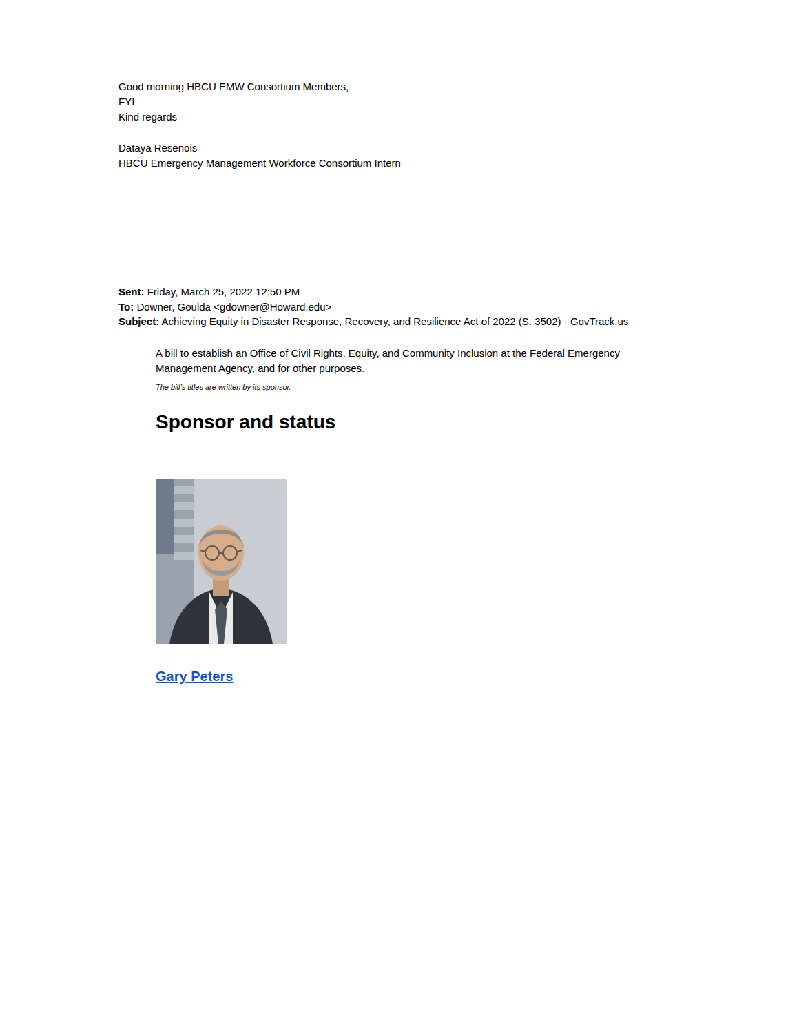Good morning HBCU EMW Consortium Members,
FYI
Kind regards
Dataya Resenois
HBCU Emergency Management Workforce Consortium Intern
Sent: Friday, March 25, 2022 12:50 PM
To: Downer, Goulda <gdowner@Howard.edu>
Subject: Achieving Equity in Disaster Response, Recovery, and Resilience Act of 2022 (S. 3502) - GovTrack.us
A bill to establish an Office of Civil Rights, Equity, and Community Inclusion at the Federal Emergency Management Agency, and for other purposes.
The bill’s titles are written by its sponsor.
Sponsor and status
Gary Peters